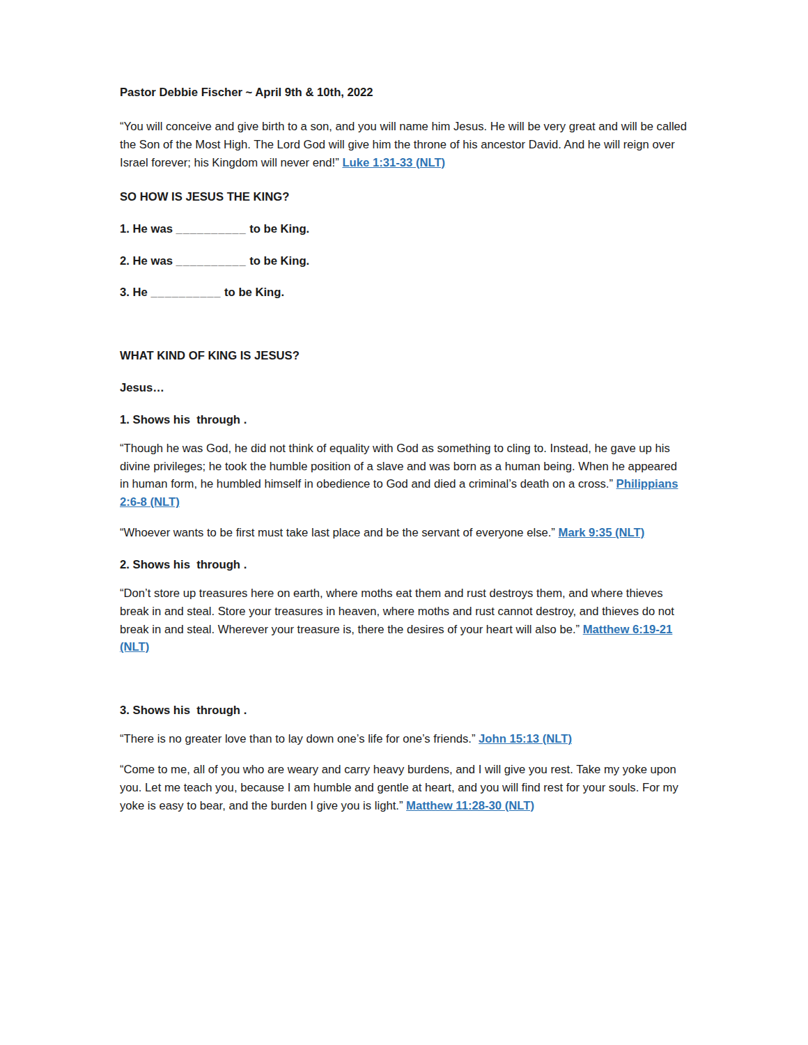Pastor Debbie Fischer ~ April 9th & 10th, 2022
“You will conceive and give birth to a son, and you will name him Jesus. He will be very great and will be called the Son of the Most High. The Lord God will give him the throne of his ancestor David. And he will reign over Israel forever; his Kingdom will never end!” Luke 1:31-33 (NLT)
SO HOW IS JESUS THE KING?
1. He was __________ to be King.
2. He was __________ to be King.
3. He __________ to be King.
WHAT KIND OF KING IS JESUS?
Jesus…
1. Shows his through .
“Though he was God, he did not think of equality with God as something to cling to. Instead, he gave up his divine privileges; he took the humble position of a slave and was born as a human being. When he appeared in human form, he humbled himself in obedience to God and died a criminal’s death on a cross.” Philippians 2:6-8 (NLT)
“Whoever wants to be first must take last place and be the servant of everyone else.” Mark 9:35 (NLT)
2. Shows his through .
“Don’t store up treasures here on earth, where moths eat them and rust destroys them, and where thieves break in and steal. Store your treasures in heaven, where moths and rust cannot destroy, and thieves do not break in and steal. Wherever your treasure is, there the desires of your heart will also be.” Matthew 6:19-21 (NLT)
3. Shows his through .
“There is no greater love than to lay down one’s life for one’s friends.” John 15:13 (NLT)
“Come to me, all of you who are weary and carry heavy burdens, and I will give you rest. Take my yoke upon you. Let me teach you, because I am humble and gentle at heart, and you will find rest for your souls. For my yoke is easy to bear, and the burden I give you is light.” Matthew 11:28-30 (NLT)